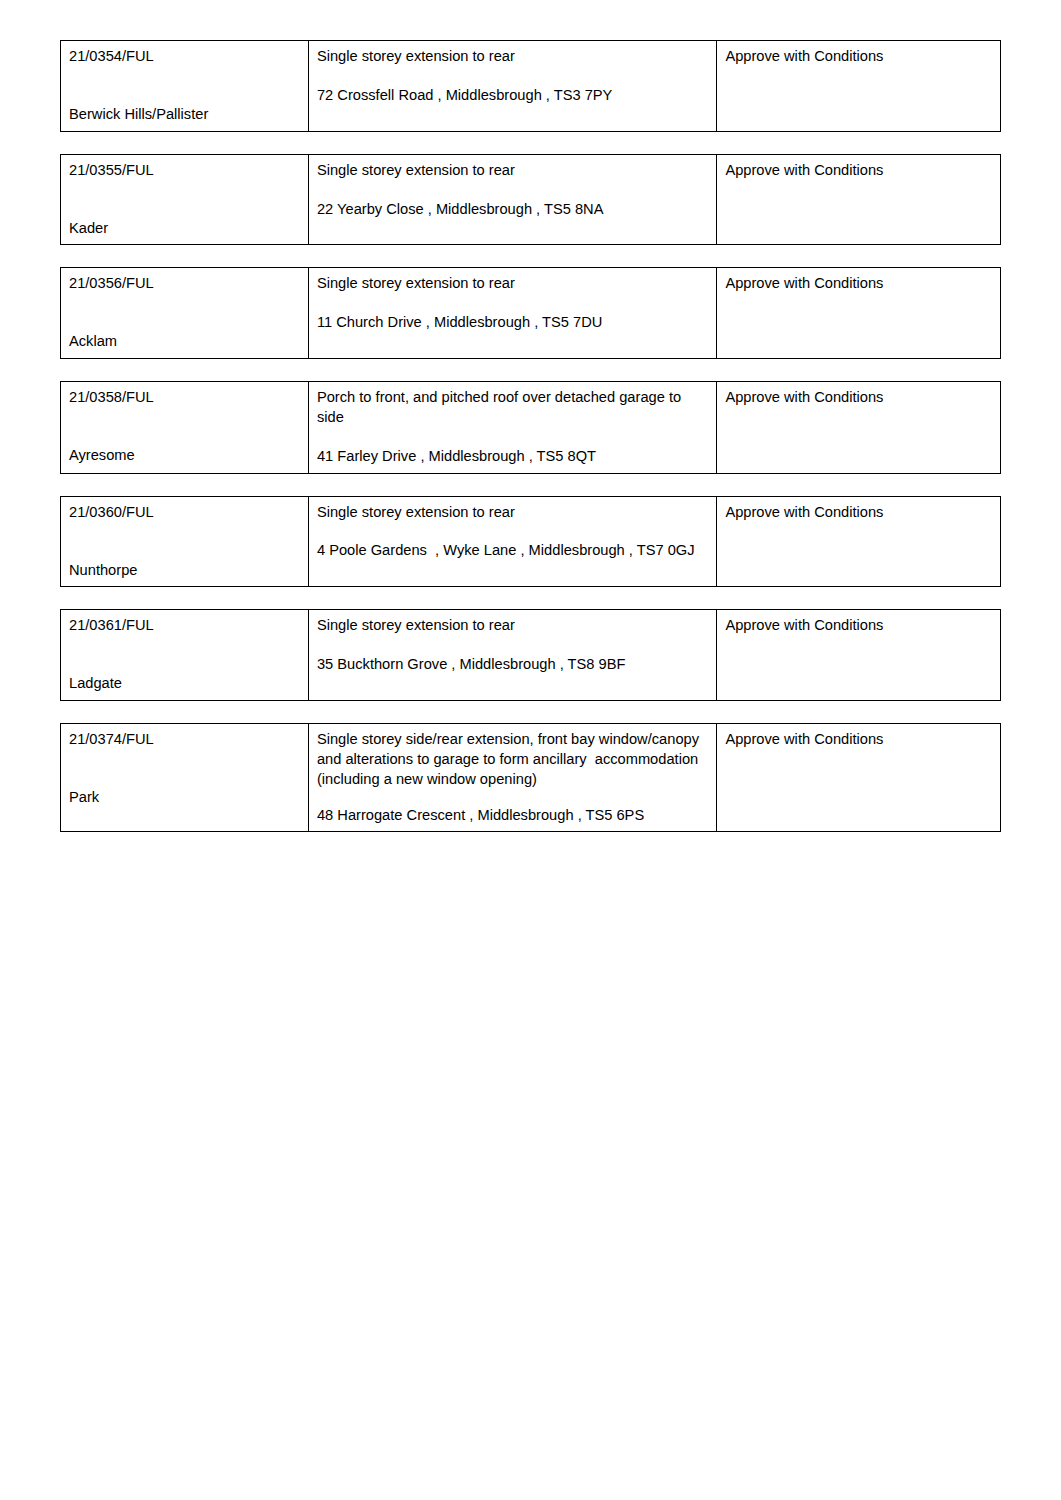| 21/0354/FUL Berwick Hills/Pallister | Single storey extension to rear 72 Crossfell Road , Middlesbrough , TS3 7PY | Approve with Conditions |
| 21/0355/FUL Kader | Single storey extension to rear 22 Yearby Close , Middlesbrough , TS5 8NA | Approve with Conditions |
| 21/0356/FUL Acklam | Single storey extension to rear 11 Church Drive , Middlesbrough , TS5 7DU | Approve with Conditions |
| 21/0358/FUL Ayresome | Porch to front, and pitched roof over detached garage to side 41 Farley Drive , Middlesbrough , TS5 8QT | Approve with Conditions |
| 21/0360/FUL Nunthorpe | Single storey extension to rear 4 Poole Gardens , Wyke Lane , Middlesbrough , TS7 0GJ | Approve with Conditions |
| 21/0361/FUL Ladgate | Single storey extension to rear 35 Buckthorn Grove , Middlesbrough , TS8 9BF | Approve with Conditions |
| 21/0374/FUL Park | Single storey side/rear extension, front bay window/canopy and alterations to garage to form ancillary accommodation (including a new window opening) 48 Harrogate Crescent , Middlesbrough , TS5 6PS | Approve with Conditions |